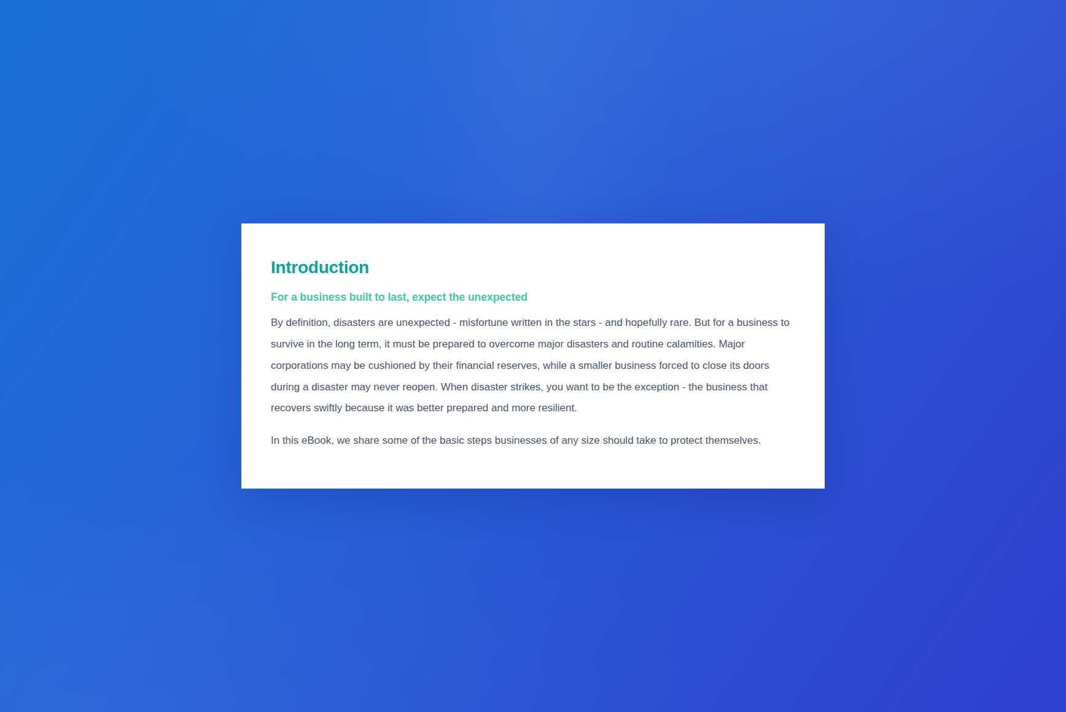Introduction
For a business built to last, expect the unexpected
By definition, disasters are unexpected - misfortune written in the stars - and hopefully rare. But for a business to survive in the long term, it must be prepared to overcome major disasters and routine calamities. Major corporations may be cushioned by their financial reserves, while a smaller business forced to close its doors during a disaster may never reopen. When disaster strikes, you want to be the exception - the business that recovers swiftly because it was better prepared and more resilient.
In this eBook, we share some of the basic steps businesses of any size should take to protect themselves.